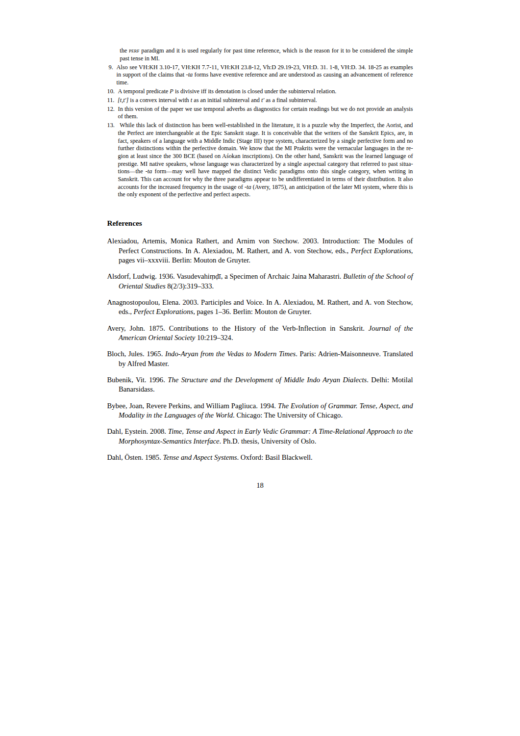the perf paradigm and it is used regularly for past time reference, which is the reason for it to be considered the simple past tense in MI.
9. Also see VH:KH 3.10-17, VH:KH 7.7-11, VH:KH 23.8-12, Vh:D 29.19-23, VH:D. 31. 1-8, VH:D. 34. 18-25 as examples in support of the claims that -ta forms have eventive reference and are understood as causing an advancement of reference time.
10. A temporal predicate P is divisive iff its denotation is closed under the subinterval relation.
11.[t,t′] is a convex interval with t as an initial subinterval and t′ as a final subinterval.
12. In this version of the paper we use temporal adverbs as diagnostics for certain readings but we do not provide an analysis of them.
13. While this lack of distinction has been well-established in the literature, it is a puzzle why the Imperfect, the Aorist, and the Perfect are interchangeable at the Epic Sanskrit stage. It is conceivable that the writers of the Sanskrit Epics, are, in fact, speakers of a language with a Middle Indic (Stage III) type system, characterized by a single perfective form and no further distinctions within the perfective domain. We know that the MI Prakrits were the vernacular languages in the region at least since the 300 BCE (based on Aśokan inscriptions). On the other hand, Sanskrit was the learned language of prestige. MI native speakers, whose language was characterized by a single aspectual category that referred to past situations—the -ta form—may well have mapped the distinct Vedic paradigms onto this single category, when writing in Sanskrit. This can account for why the three paradigms appear to be undifferentiated in terms of their distribution. It also accounts for the increased frequency in the usage of -ta (Avery, 1875), an anticipation of the later MI system, where this is the only exponent of the perfective and perfect aspects.
References
Alexiadou, Artemis, Monica Rathert, and Arnim von Stechow. 2003. Introduction: The Modules of Perfect Constructions. In A. Alexiadou, M. Rathert, and A. von Stechow, eds., Perfect Explorations, pages vii–xxxviii. Berlin: Mouton de Gruyter.
Alsdorf, Ludwig. 1936. Vasudevahiṃḍī, a Specimen of Archaic Jaina Maharastri. Bulletin of the School of Oriental Studies 8(2/3):319–333.
Anagnostopoulou, Elena. 2003. Participles and Voice. In A. Alexiadou, M. Rathert, and A. von Stechow, eds., Perfect Explorations, pages 1–36. Berlin: Mouton de Gruyter.
Avery, John. 1875. Contributions to the History of the Verb-Inflection in Sanskrit. Journal of the American Oriental Society 10:219–324.
Bloch, Jules. 1965. Indo-Aryan from the Vedas to Modern Times. Paris: Adrien-Maisonneuve. Translated by Alfred Master.
Bubenik, Vit. 1996. The Structure and the Development of Middle Indo Aryan Dialects. Delhi: Motilal Banarsidass.
Bybee, Joan, Revere Perkins, and William Pagliuca. 1994. The Evolution of Grammar. Tense, Aspect, and Modality in the Languages of the World. Chicago: The University of Chicago.
Dahl, Eystein. 2008. Time, Tense and Aspect in Early Vedic Grammar: A Time-Relational Approach to the Morphosyntax-Semantics Interface. Ph.D. thesis, University of Oslo.
Dahl, Östen. 1985. Tense and Aspect Systems. Oxford: Basil Blackwell.
18